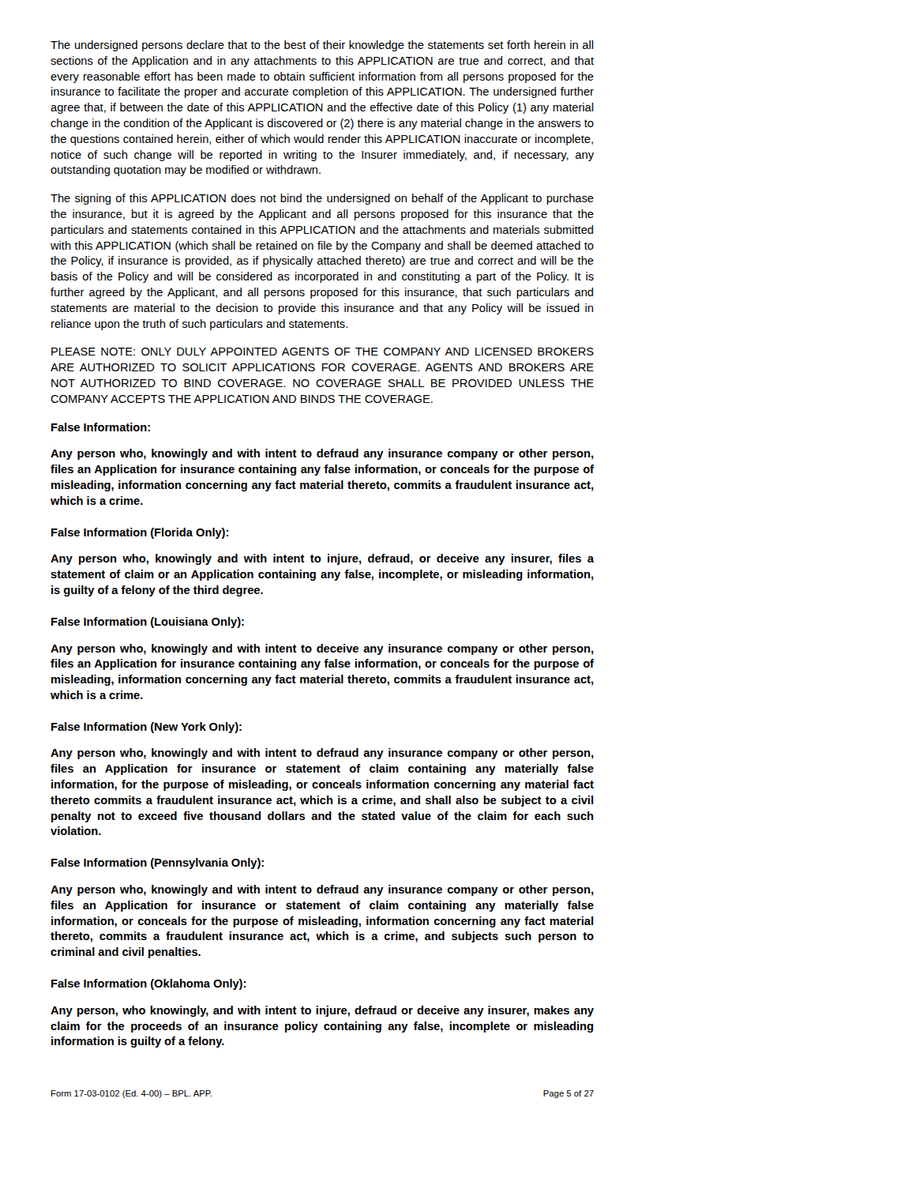The undersigned persons declare that to the best of their knowledge the statements set forth herein in all sections of the Application and in any attachments to this APPLICATION are true and correct, and that every reasonable effort has been made to obtain sufficient information from all persons proposed for the insurance to facilitate the proper and accurate completion of this APPLICATION. The undersigned further agree that, if between the date of this APPLICATION and the effective date of this Policy (1) any material change in the condition of the Applicant is discovered or (2) there is any material change in the answers to the questions contained herein, either of which would render this APPLICATION inaccurate or incomplete, notice of such change will be reported in writing to the Insurer immediately, and, if necessary, any outstanding quotation may be modified or withdrawn.
The signing of this APPLICATION does not bind the undersigned on behalf of the Applicant to purchase the insurance, but it is agreed by the Applicant and all persons proposed for this insurance that the particulars and statements contained in this APPLICATION and the attachments and materials submitted with this APPLICATION (which shall be retained on file by the Company and shall be deemed attached to the Policy, if insurance is provided, as if physically attached thereto) are true and correct and will be the basis of the Policy and will be considered as incorporated in and constituting a part of the Policy. It is further agreed by the Applicant, and all persons proposed for this insurance, that such particulars and statements are material to the decision to provide this insurance and that any Policy will be issued in reliance upon the truth of such particulars and statements.
PLEASE NOTE: ONLY DULY APPOINTED AGENTS OF THE COMPANY AND LICENSED BROKERS ARE AUTHORIZED TO SOLICIT APPLICATIONS FOR COVERAGE. AGENTS AND BROKERS ARE NOT AUTHORIZED TO BIND COVERAGE. NO COVERAGE SHALL BE PROVIDED UNLESS THE COMPANY ACCEPTS THE APPLICATION AND BINDS THE COVERAGE.
False Information:
Any person who, knowingly and with intent to defraud any insurance company or other person, files an Application for insurance containing any false information, or conceals for the purpose of misleading, information concerning any fact material thereto, commits a fraudulent insurance act, which is a crime.
False Information (Florida Only):
Any person who, knowingly and with intent to injure, defraud, or deceive any insurer, files a statement of claim or an Application containing any false, incomplete, or misleading information, is guilty of a felony of the third degree.
False Information (Louisiana Only):
Any person who, knowingly and with intent to deceive any insurance company or other person, files an Application for insurance containing any false information, or conceals for the purpose of misleading, information concerning any fact material thereto, commits a fraudulent insurance act, which is a crime.
False Information (New York Only):
Any person who, knowingly and with intent to defraud any insurance company or other person, files an Application for insurance or statement of claim containing any materially false information, for the purpose of misleading, or conceals information concerning any material fact thereto commits a fraudulent insurance act, which is a crime, and shall also be subject to a civil penalty not to exceed five thousand dollars and the stated value of the claim for each such violation.
False Information (Pennsylvania Only):
Any person who, knowingly and with intent to defraud any insurance company or other person, files an Application for insurance or statement of claim containing any materially false information, or conceals for the purpose of misleading, information concerning any fact material thereto, commits a fraudulent insurance act, which is a crime, and subjects such person to criminal and civil penalties.
False Information (Oklahoma Only):
Any person, who knowingly, and with intent to injure, defraud or deceive any insurer, makes any claim for the proceeds of an insurance policy containing any false, incomplete or misleading information is guilty of a felony.
Form 17-03-0102 (Ed. 4-00) – BPL. APP. Page 5 of 27